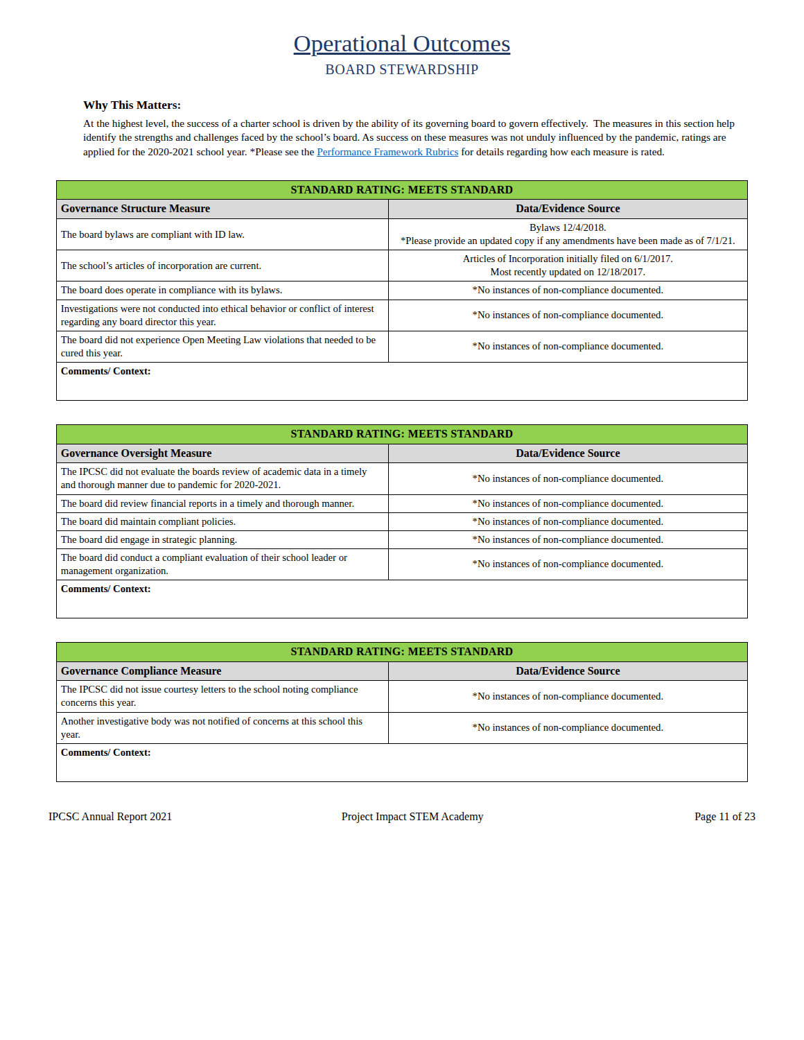Operational Outcomes
BOARD STEWARDSHIP
Why This Matters:
At the highest level, the success of a charter school is driven by the ability of its governing board to govern effectively. The measures in this section help identify the strengths and challenges faced by the school’s board. As success on these measures was not unduly influenced by the pandemic, ratings are applied for the 2020-2021 school year. *Please see the Performance Framework Rubrics for details regarding how each measure is rated.
| STANDARD RATING: MEETS STANDARD |
| --- |
| Governance Structure Measure | Data/Evidence Source |
| The board bylaws are compliant with ID law. | Bylaws 12/4/2018. *Please provide an updated copy if any amendments have been made as of 7/1/21. |
| The school’s articles of incorporation are current. | Articles of Incorporation initially filed on 6/1/2017. Most recently updated on 12/18/2017. |
| The board does operate in compliance with its bylaws. | *No instances of non-compliance documented. |
| Investigations were not conducted into ethical behavior or conflict of interest regarding any board director this year. | *No instances of non-compliance documented. |
| The board did not experience Open Meeting Law violations that needed to be cured this year. | *No instances of non-compliance documented. |
| Comments/ Context: |
| STANDARD RATING: MEETS STANDARD |
| --- |
| Governance Oversight Measure | Data/Evidence Source |
| The IPCSC did not evaluate the boards review of academic data in a timely and thorough manner due to pandemic for 2020-2021. | *No instances of non-compliance documented. |
| The board did review financial reports in a timely and thorough manner. | *No instances of non-compliance documented. |
| The board did maintain compliant policies. | *No instances of non-compliance documented. |
| The board did engage in strategic planning. | *No instances of non-compliance documented. |
| The board did conduct a compliant evaluation of their school leader or management organization. | *No instances of non-compliance documented. |
| Comments/ Context: |
| STANDARD RATING: MEETS STANDARD |
| --- |
| Governance Compliance Measure | Data/Evidence Source |
| The IPCSC did not issue courtesy letters to the school noting compliance concerns this year. | *No instances of non-compliance documented. |
| Another investigative body was not notified of concerns at this school this year. | *No instances of non-compliance documented. |
| Comments/ Context: |
IPCSC Annual Report 2021
Project Impact STEM Academy
Page 11 of 23